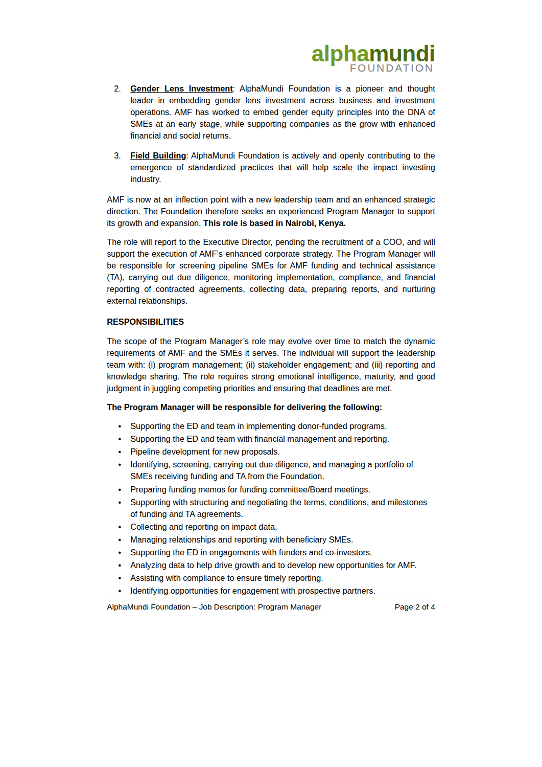alphamundi
FOUNDATION
2. Gender Lens Investment: AlphaMundi Foundation is a pioneer and thought leader in embedding gender lens investment across business and investment operations. AMF has worked to embed gender equity principles into the DNA of SMEs at an early stage, while supporting companies as the grow with enhanced financial and social returns.
3. Field Building: AlphaMundi Foundation is actively and openly contributing to the emergence of standardized practices that will help scale the impact investing industry.
AMF is now at an inflection point with a new leadership team and an enhanced strategic direction. The Foundation therefore seeks an experienced Program Manager to support its growth and expansion. This role is based in Nairobi, Kenya.
The role will report to the Executive Director, pending the recruitment of a COO, and will support the execution of AMF’s enhanced corporate strategy. The Program Manager will be responsible for screening pipeline SMEs for AMF funding and technical assistance (TA), carrying out due diligence, monitoring implementation, compliance, and financial reporting of contracted agreements, collecting data, preparing reports, and nurturing external relationships.
RESPONSIBILITIES
The scope of the Program Manager’s role may evolve over time to match the dynamic requirements of AMF and the SMEs it serves. The individual will support the leadership team with: (i) program management; (ii) stakeholder engagement; and (iii) reporting and knowledge sharing. The role requires strong emotional intelligence, maturity, and good judgment in juggling competing priorities and ensuring that deadlines are met.
The Program Manager will be responsible for delivering the following:
Supporting the ED and team in implementing donor-funded programs.
Supporting the ED and team with financial management and reporting.
Pipeline development for new proposals.
Identifying, screening, carrying out due diligence, and managing a portfolio of SMEs receiving funding and TA from the Foundation.
Preparing funding memos for funding committee/Board meetings.
Supporting with structuring and negotiating the terms, conditions, and milestones of funding and TA agreements.
Collecting and reporting on impact data.
Managing relationships and reporting with beneficiary SMEs.
Supporting the ED in engagements with funders and co-investors.
Analyzing data to help drive growth and to develop new opportunities for AMF.
Assisting with compliance to ensure timely reporting.
Identifying opportunities for engagement with prospective partners.
AlphaMundi Foundation – Job Description: Program Manager
Page 2 of 4